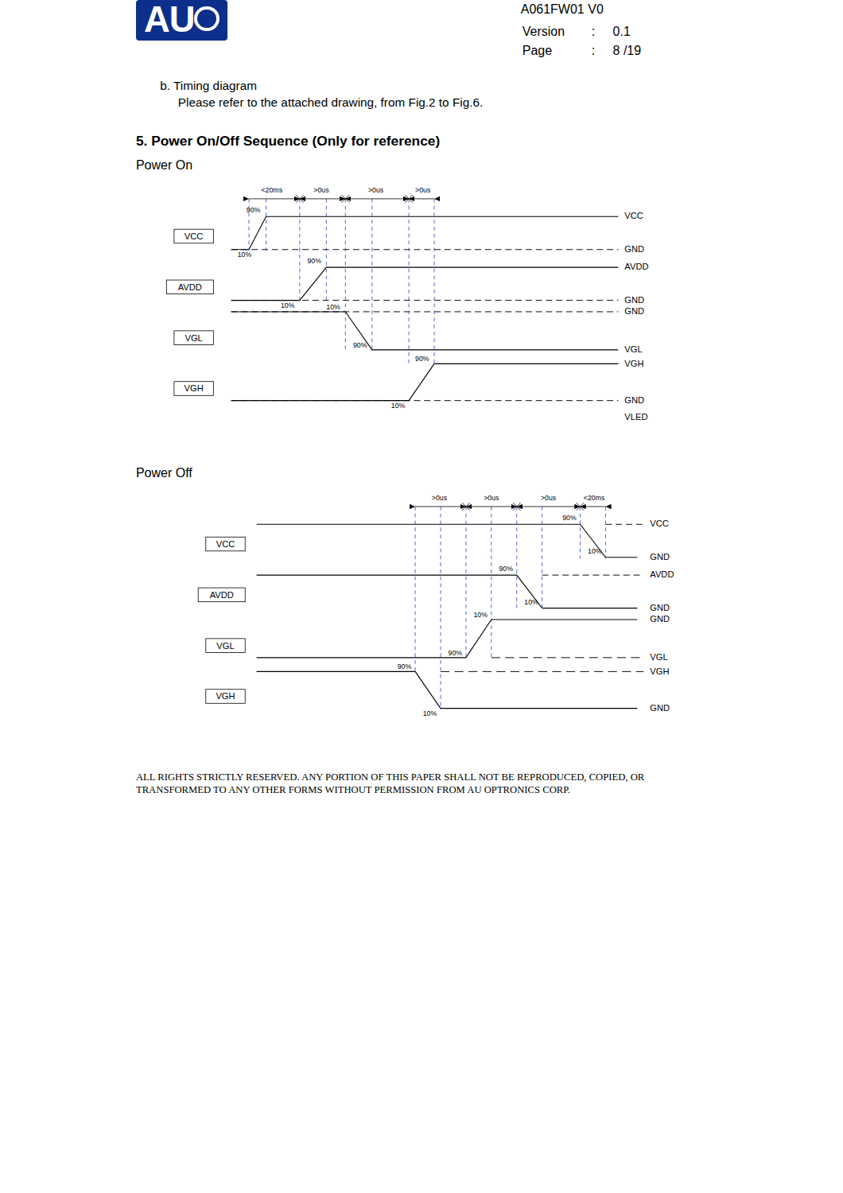AU
A061FW01 V0
| Version | : | 0.1 |
| Page | : | 8 /19 |
b. Timing diagram
Please refer to the attached drawing, from Fig.2 to Fig.6.
5. Power On/Off Sequence (Only for reference)
Power On
VCC AVDD VGL VGH 90% 10% VCC GND 90% 10% AVDD GND 10% 90% GND VGL 90% 10% VGH GND VLED <20ms >0us >0us >0us
Power Off
VCC AVDD VGL VGH 90% 10% VCC GND 90% 10% AVDD GND 90% 10% GND VGL 90% 10% VGH GND >0us >0us >0us <20ms
ALL RIGHTS STRICTLY RESERVED. ANY PORTION OF THIS PAPER SHALL NOT BE REPRODUCED, COPIED, OR TRANSFORMED TO ANY OTHER FORMS WITHOUT PERMISSION FROM AU OPTRONICS CORP.